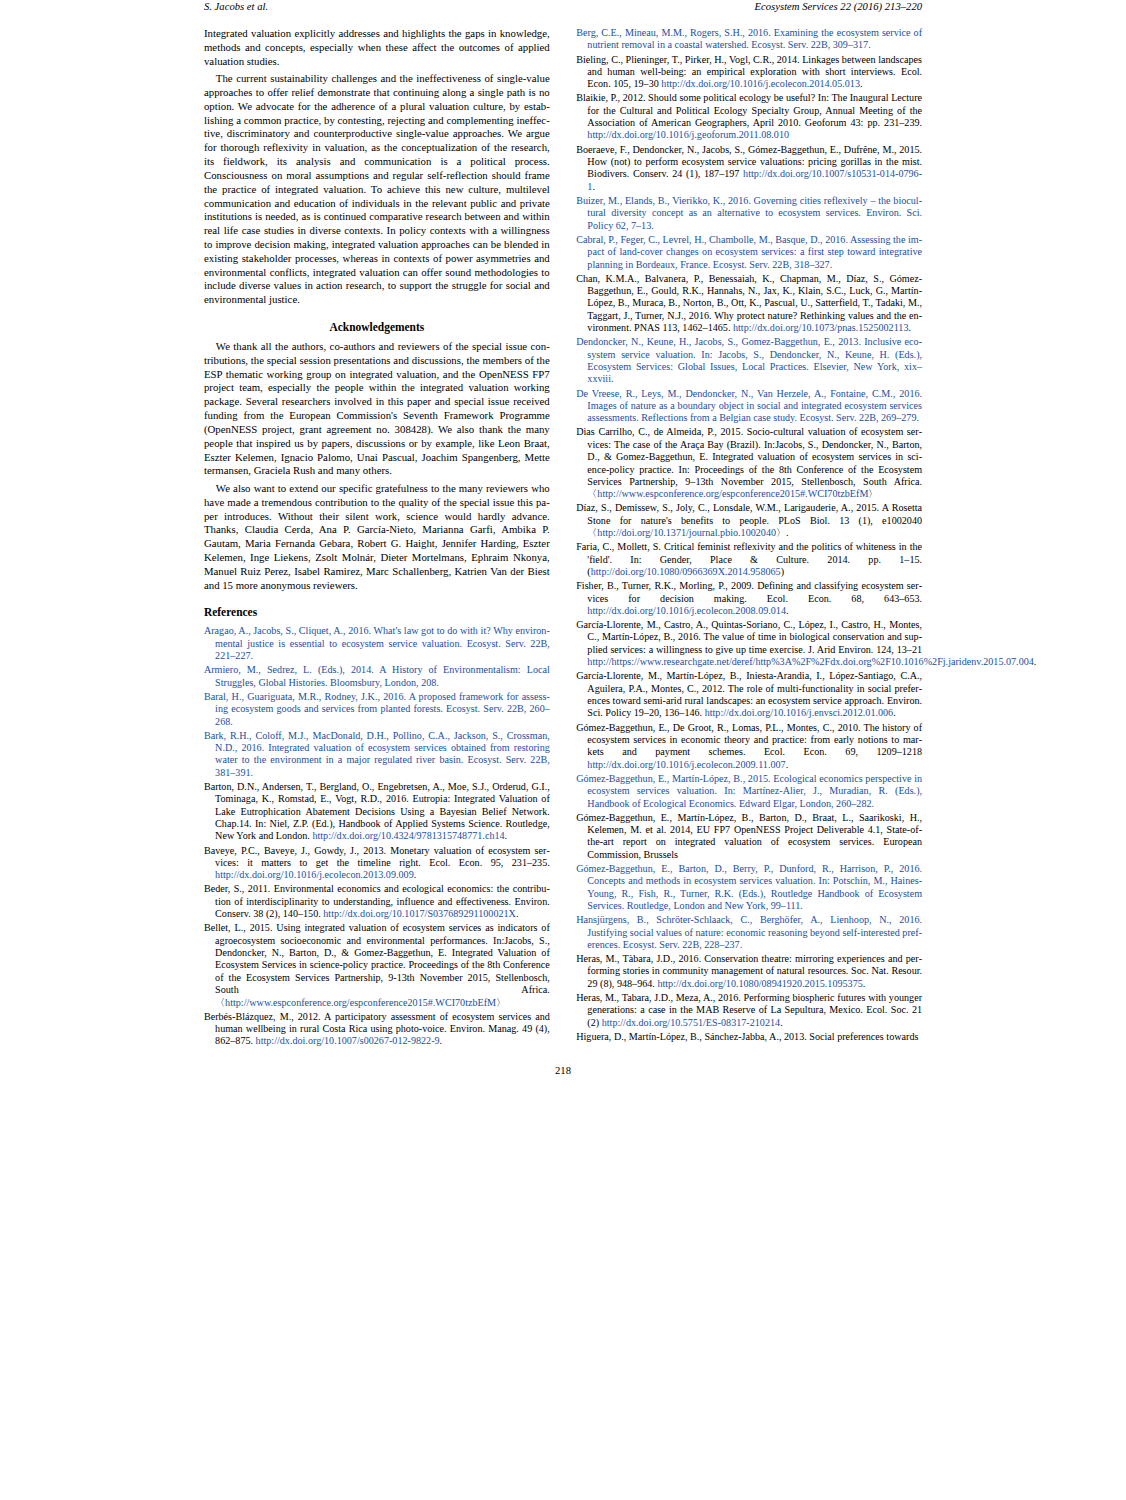S. Jacobs et al.
Ecosystem Services 22 (2016) 213–220
Integrated valuation explicitly addresses and highlights the gaps in knowledge, methods and concepts, especially when these affect the outcomes of applied valuation studies.
The current sustainability challenges and the ineffectiveness of single-value approaches to offer relief demonstrate that continuing along a single path is no option. We advocate for the adherence of a plural valuation culture, by establishing a common practice, by contesting, rejecting and complementing ineffective, discriminatory and counterproductive single-value approaches. We argue for thorough reflexivity in valuation, as the conceptualization of the research, its fieldwork, its analysis and communication is a political process. Consciousness on moral assumptions and regular self-reflection should frame the practice of integrated valuation. To achieve this new culture, multilevel communication and education of individuals in the relevant public and private institutions is needed, as is continued comparative research between and within real life case studies in diverse contexts. In policy contexts with a willingness to improve decision making, integrated valuation approaches can be blended in existing stakeholder processes, whereas in contexts of power asymmetries and environmental conflicts, integrated valuation can offer sound methodologies to include diverse values in action research, to support the struggle for social and environmental justice.
Acknowledgements
We thank all the authors, co-authors and reviewers of the special issue contributions, the special session presentations and discussions, the members of the ESP thematic working group on integrated valuation, and the OpenNESS FP7 project team, especially the people within the integrated valuation working package. Several researchers involved in this paper and special issue received funding from the European Commission's Seventh Framework Programme (OpenNESS project, grant agreement no. 308428). We also thank the many people that inspired us by papers, discussions or by example, like Leon Braat, Eszter Kelemen, Ignacio Palomo, Unai Pascual, Joachim Spangenberg, Mette termansen, Graciela Rush and many others.
We also want to extend our specific gratefulness to the many reviewers who have made a tremendous contribution to the quality of the special issue this paper introduces. Without their silent work, science would hardly advance. Thanks, Claudia Cerda, Ana P. García-Nieto, Marianna Garfi, Ambika P. Gautam, Maria Fernanda Gebara, Robert G. Haight, Jennifer Harding, Eszter Kelemen, Inge Liekens, Zsolt Molnár, Dieter Mortelmans, Ephraim Nkonya, Manuel Ruiz Perez, Isabel Ramirez, Marc Schallenberg, Katrien Van der Biest and 15 more anonymous reviewers.
References
Aragao, A., Jacobs, S., Cliquet, A., 2016. What's law got to do with it? Why environmental justice is essential to ecosystem service valuation. Ecosyst. Serv. 22B, 221–227.
Armiero, M., Sedrez, L. (Eds.), 2014. A History of Environmentalism: Local Struggles, Global Histories. Bloomsbury, London, 208.
Baral, H., Guariguata, M.R., Rodney, J.K., 2016. A proposed framework for assessing ecosystem goods and services from planted forests. Ecosyst. Serv. 22B, 260–268.
Bark, R.H., Coloff, M.J., MacDonald, D.H., Pollino, C.A., Jackson, S., Crossman, N.D., 2016. Integrated valuation of ecosystem services obtained from restoring water to the environment in a major regulated river basin. Ecosyst. Serv. 22B, 381–391.
Barton, D.N., Andersen, T., Bergland, O., Engebretsen, A., Moe, S.J., Orderud, G.I., Tominaga, K., Romstad, E., Vogt, R.D., 2016. Eutropia: Integrated Valuation of Lake Eutrophication Abatement Decisions Using a Bayesian Belief Network. Chap.14. In: Niel, Z.P. (Ed.), Handbook of Applied Systems Science. Routledge, New York and London. http://dx.doi.org/10.4324/9781315748771.ch14.
Baveye, P.C., Baveye, J., Gowdy, J., 2013. Monetary valuation of ecosystem services: it matters to get the timeline right. Ecol. Econ. 95, 231–235. http://dx.doi.org/10.1016/j.ecolecon.2013.09.009.
Beder, S., 2011. Environmental economics and ecological economics: the contribution of interdisciplinarity to understanding, influence and effectiveness. Environ. Conserv. 38 (2), 140–150. http://dx.doi.org/10.1017/S037689291100021X.
Bellet, L., 2015. Using integrated valuation of ecosystem services as indicators of agroecosystem socioeconomic and environmental performances. In:Jacobs, S., Dendoncker, N., Barton, D., & Gomez-Baggethun, E. Integrated Valuation of Ecosystem Services in science-policy practice. Proceedings of the 8th Conference of the Ecosystem Services Partnership, 9-13th November 2015, Stellenbosch, South Africa. 〈http://www.espconference.org/espconference2015#.WCI70tzbEfM〉
Berbés-Blázquez, M., 2012. A participatory assessment of ecosystem services and human wellbeing in rural Costa Rica using photo-voice. Environ. Manag. 49 (4), 862–875. http://dx.doi.org/10.1007/s00267-012-9822-9.
Berg, C.E., Mineau, M.M., Rogers, S.H., 2016. Examining the ecosystem service of nutrient removal in a coastal watershed. Ecosyst. Serv. 22B, 309–317.
Bieling, C., Plieninger, T., Pirker, H., Vogl, C.R., 2014. Linkages between landscapes and human well-being: an empirical exploration with short interviews. Ecol. Econ. 105, 19–30 http://dx.doi.org/10.1016/j.ecolecon.2014.05.013.
Blaikie, P., 2012. Should some political ecology be useful? In: The Inaugural Lecture for the Cultural and Political Ecology Specialty Group, Annual Meeting of the Association of American Geographers, April 2010. Geoforum 43: pp. 231–239. http://dx.doi.org/10.1016/j.geoforum.2011.08.010
Boeraeve, F., Dendoncker, N., Jacobs, S., Gómez-Baggethun, E., Dufrêne, M., 2015. How (not) to perform ecosystem service valuations: pricing gorillas in the mist. Biodivers. Conserv. 24 (1), 187–197 http://dx.doi.org/10.1007/s10531-014-0796-1.
Buizer, M., Elands, B., Vierikko, K., 2016. Governing cities reflexively – the biocultural diversity concept as an alternative to ecosystem services. Environ. Sci. Policy 62, 7–13.
Cabral, P., Feger, C., Levrel, H., Chambolle, M., Basque, D., 2016. Assessing the impact of land-cover changes on ecosystem services: a first step toward integrative planning in Bordeaux, France. Ecosyst. Serv. 22B, 318–327.
Chan, K.M.A., Balvanera, P., Benessaiah, K., Chapman, M., Díaz, S., Gómez-Baggethun, E., Gould, R.K., Hannahs, N., Jax, K., Klain, S.C., Luck, G., Martín-López, B., Muraca, B., Norton, B., Ott, K., Pascual, U., Satterfield, T., Tadaki, M., Taggart, J., Turner, N.J., 2016. Why protect nature? Rethinking values and the environment. PNAS 113, 1462–1465. http://dx.doi.org/10.1073/pnas.1525002113.
Dendoncker, N., Keune, H., Jacobs, S., Gomez-Baggethun, E., 2013. Inclusive ecosystem service valuation. In: Jacobs, S., Dendoncker, N., Keune, H. (Eds.), Ecosystem Services: Global Issues, Local Practices. Elsevier, New York, xix–xxviii.
De Vreese, R., Leys, M., Dendoncker, N., Van Herzele, A., Fontaine, C.M., 2016. Images of nature as a boundary object in social and integrated ecosystem services assessments. Reflections from a Belgian case study. Ecosyst. Serv. 22B, 269–279.
Dias Carrilho, C., de Almeida, P., 2015. Socio-cultural valuation of ecosystem services: The case of the Araça Bay (Brazil). In:Jacobs, S., Dendoncker, N., Barton, D., & Gomez-Baggethun, E. Integrated valuation of ecosystem services in science-policy practice. In: Proceedings of the 8th Conference of the Ecosystem Services Partnership, 9–13th November 2015, Stellenbosch, South Africa. 〈http://www.espconference.org/espconference2015#.WCI70tzbEfM〉
Díaz, S., Demissew, S., Joly, C., Lonsdale, W.M., Larigauderie, A., 2015. A Rosetta Stone for nature's benefits to people. PLoS Biol. 13 (1), e1002040 〈http://doi.org/10.1371/journal.pbio.1002040〉.
Faria, C., Mollett, S. Critical feminist reflexivity and the politics of whiteness in the 'field'. In: Gender, Place & Culture. 2014. pp. 1–15. (http://doi.org/10.1080/0966369X.2014.958065)
Fisher, B., Turner, R.K., Morling, P., 2009. Defining and classifying ecosystem services for decision making. Ecol. Econ. 68, 643–653. http://dx.doi.org/10.1016/j.ecolecon.2008.09.014.
García-Llorente, M., Castro, A., Quintas-Soriano, C., López, I., Castro, H., Montes, C., Martín-López, B., 2016. The value of time in biological conservation and supplied services: a willingness to give up time exercise. J. Arid Environ. 124, 13–21 http://https://www.researchgate.net/deref/http%3A%2F%2Fdx.doi.org%2F10.1016%2Fj.jaridenv.2015.07.004.
García-Llorente, M., Martín-López, B., Iniesta-Arandia, I., López-Santiago, C.A., Aguilera, P.A., Montes, C., 2012. The role of multi-functionality in social preferences toward semi-arid rural landscapes: an ecosystem service approach. Environ. Sci. Policy 19–20, 136–146. http://dx.doi.org/10.1016/j.envsci.2012.01.006.
Gómez-Baggethun, E., De Groot, R., Lomas, P.L., Montes, C., 2010. The history of ecosystem services in economic theory and practice: from early notions to markets and payment schemes. Ecol. Econ. 69, 1209–1218 http://dx.doi.org/10.1016/j.ecolecon.2009.11.007.
Gómez-Baggethun, E., Martín-López, B., 2015. Ecological economics perspective in ecosystem services valuation. In: Martínez-Alier, J., Muradian, R. (Eds.), Handbook of Ecological Economics. Edward Elgar, London, 260–282.
Gómez-Baggethun, E., Martín-López, B., Barton, D., Braat, L., Saarikoski, H., Kelemen, M. et al. 2014, EU FP7 OpenNESS Project Deliverable 4.1, State-of-the-art report on integrated valuation of ecosystem services. European Commission, Brussels
Gómez-Baggethun, E., Barton, D., Berry, P., Dunford, R., Harrison, P., 2016. Concepts and methods in ecosystem services valuation. In: Potschin, M., Haines-Young, R., Fish, R., Turner, R.K. (Eds.), Routledge Handbook of Ecosystem Services. Routledge, London and New York, 99–111.
Hansjürgens, B., Schröter-Schlaack, C., Berghöfer, A., Lienhoop, N., 2016. Justifying social values of nature: economic reasoning beyond self-interested preferences. Ecosyst. Serv. 22B, 228–237.
Heras, M., Tàbara, J.D., 2016. Conservation theatre: mirroring experiences and performing stories in community management of natural resources. Soc. Nat. Resour. 29 (8), 948–964. http://dx.doi.org/10.1080/08941920.2015.1095375.
Heras, M., Tabara, J.D., Meza, A., 2016. Performing biospheric futures with younger generations: a case in the MAB Reserve of La Sepultura, Mexico. Ecol. Soc. 21 (2) http://dx.doi.org/10.5751/ES-08317-210214.
Higuera, D., Martín-López, B., Sánchez-Jabba, A., 2013. Social preferences towards
218